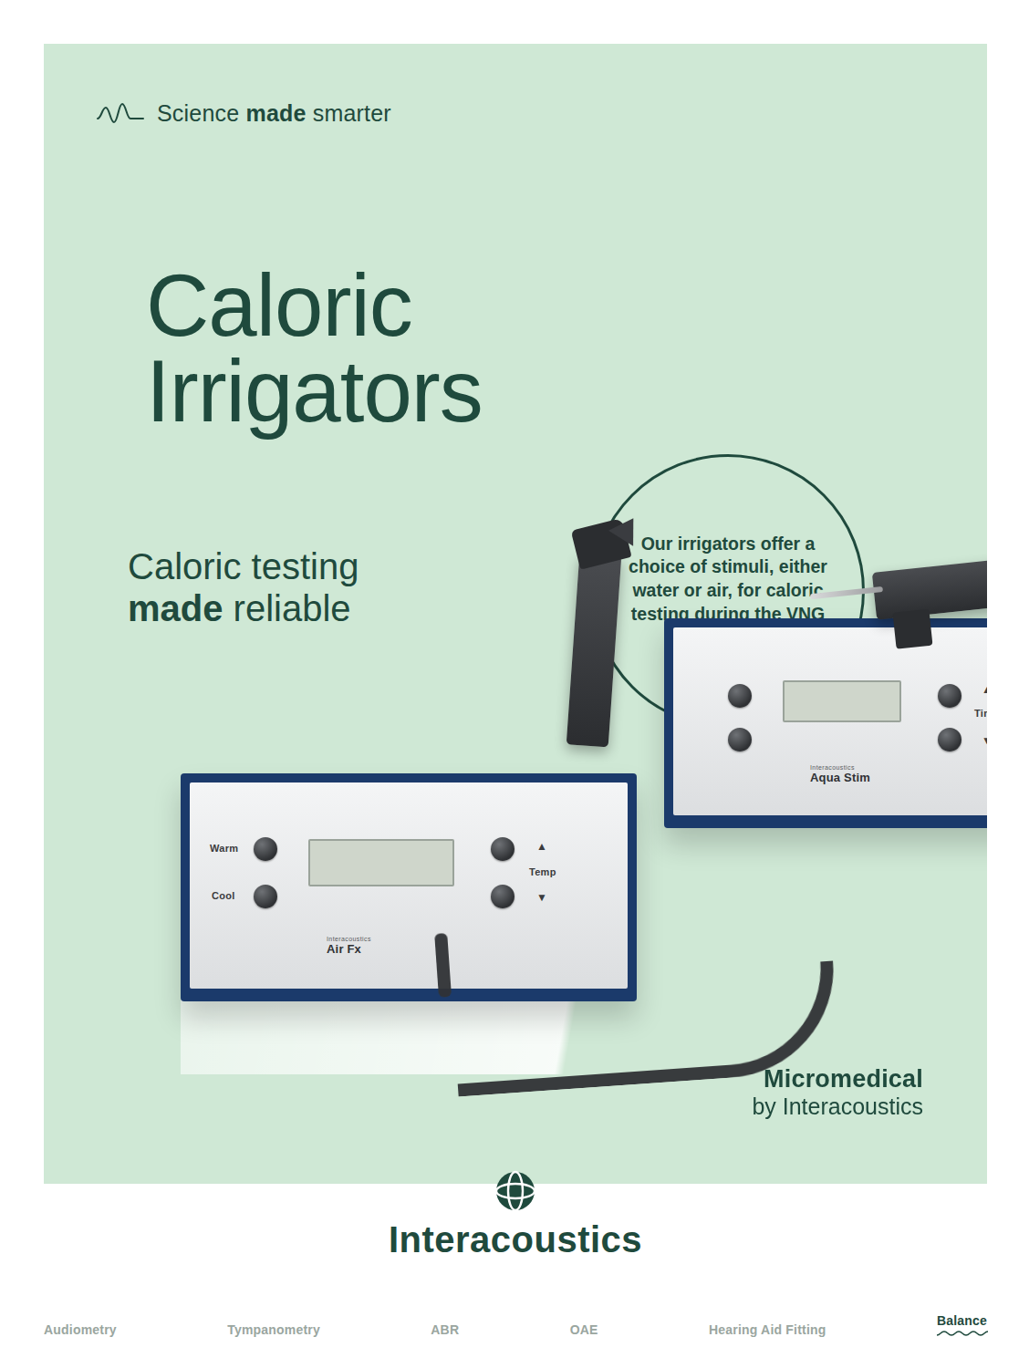Science made smarter
CaloricIrrigators
Caloric testing
made reliable
Our irrigators offer a choice of stimuli, either water or air, for caloric testing during the VNG test protocol
Time
▲
▼
Interacoustics Aqua Stim
Warm
Cool
Temp
▲
▼
Interacoustics Air Fx
Micromedical
by Interacoustics
Interacoustics
Audiometry
Tympanometry
ABR
OAE
Hearing Aid Fitting
Balance